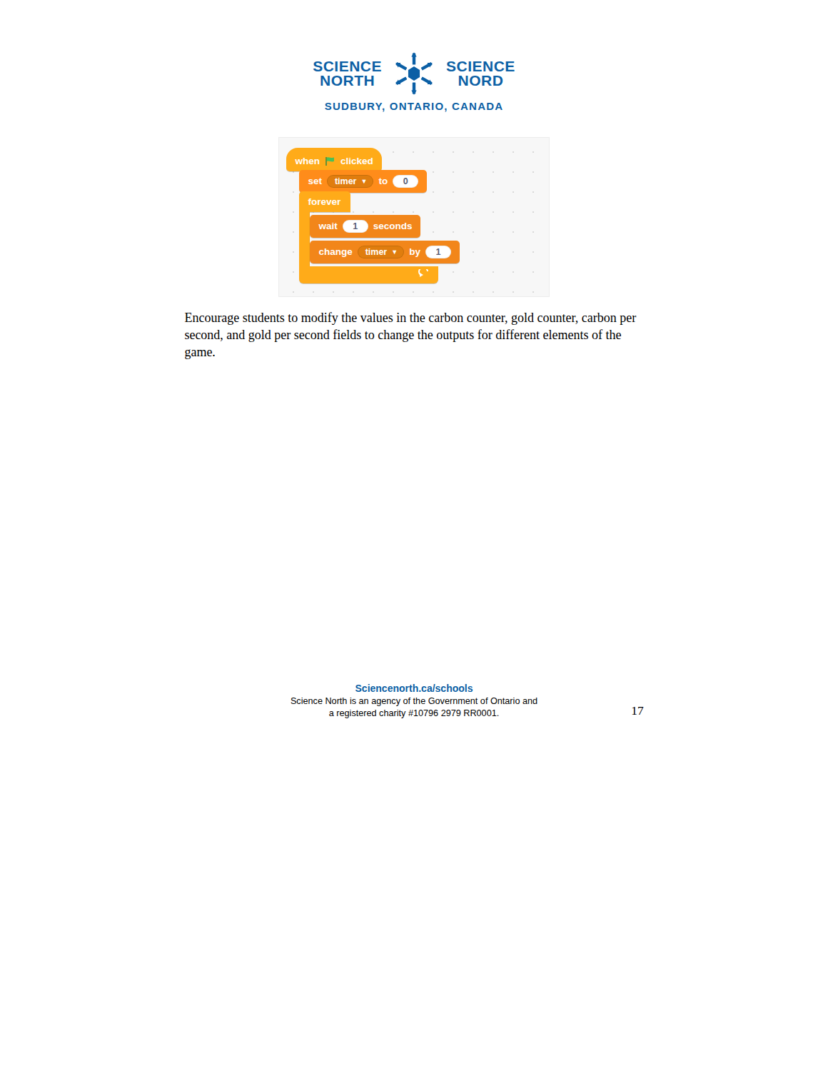SCIENCE NORTH
SCIENCE NORD
SUDBURY, ONTARIO, CANADA
when clicked
set timer ▼ to 0
forever
wait 1 seconds
change timer ▼ by 1
Encourage students to modify the values in the carbon counter, gold counter, carbon per second, and gold per second fields to change the outputs for different elements of the game.
Sciencenorth.ca/schools
Science North is an agency of the Government of Ontario and
a registered charity #10796 2979 RR0001.
17